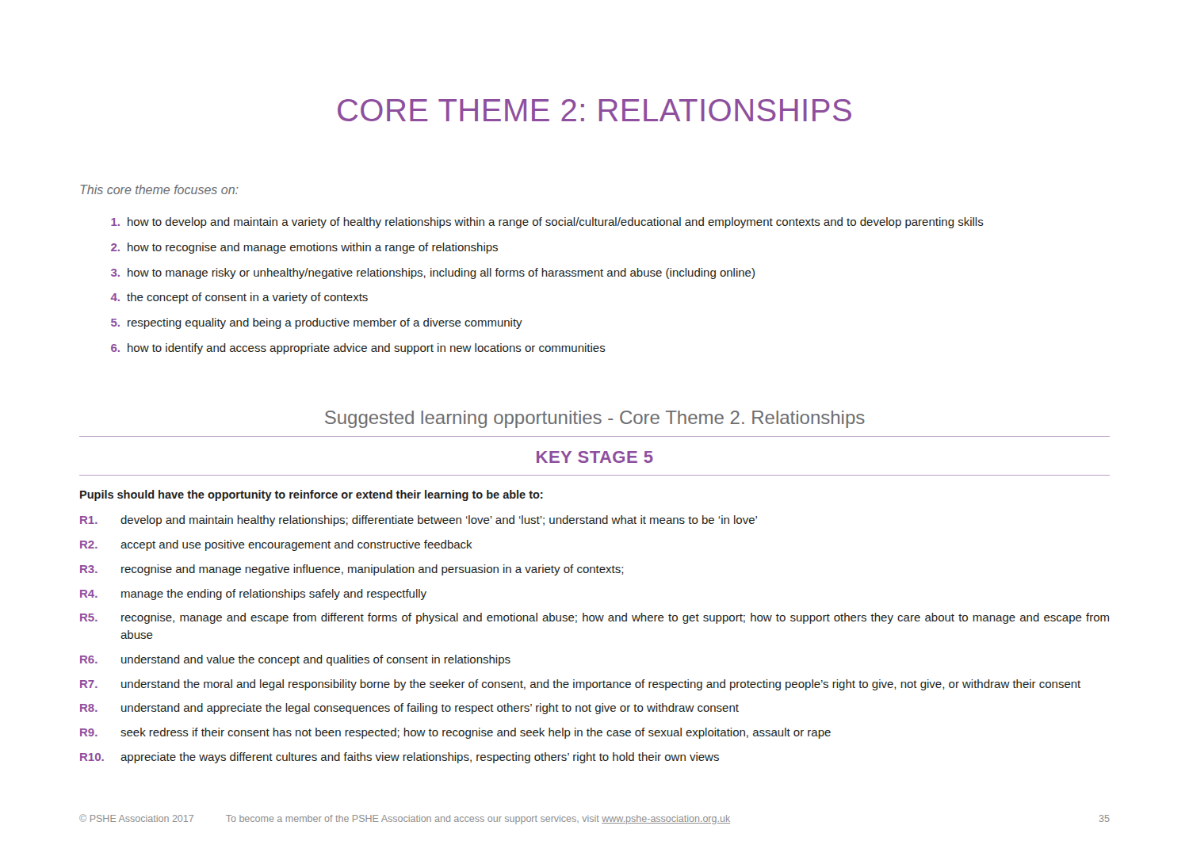CORE THEME 2: RELATIONSHIPS
This core theme focuses on:
how to develop and maintain a variety of healthy relationships within a range of social/cultural/educational and employment contexts and to develop parenting skills
how to recognise and manage emotions within a range of relationships
how to manage risky or unhealthy/negative relationships, including all forms of harassment and abuse (including online)
the concept of consent in a variety of contexts
respecting equality and being a productive member of a diverse community
how to identify and access appropriate advice and support in new locations or communities
Suggested learning opportunities - Core Theme 2. Relationships
KEY STAGE 5
Pupils should have the opportunity to reinforce or extend their learning to be able to:
| R1. | develop and maintain healthy relationships; differentiate between ‘love’ and ‘lust’; understand what it means to be ‘in love’ |
| R2. | accept and use positive encouragement and constructive feedback |
| R3. | recognise and manage negative influence, manipulation and persuasion in a variety of contexts; |
| R4. | manage the ending of relationships safely and respectfully |
| R5. | recognise, manage and escape from different forms of physical and emotional abuse; how and where to get support; how to support others they care about to manage and escape from abuse |
| R6. | understand and value the concept and qualities of consent in relationships |
| R7. | understand the moral and legal responsibility borne by the seeker of consent, and the importance of respecting and protecting people’s right to give, not give, or withdraw their consent |
| R8. | understand and appreciate the legal consequences of failing to respect others’ right to not give or to withdraw consent |
| R9. | seek redress if their consent has not been respected; how to recognise and seek help in the case of sexual exploitation, assault or rape |
| R10. | appreciate the ways different cultures and faiths view relationships, respecting others’ right to hold their own views |
© PSHE Association 2017 To become a member of the PSHE Association and access our support services, visit www.pshe-association.org.uk 35